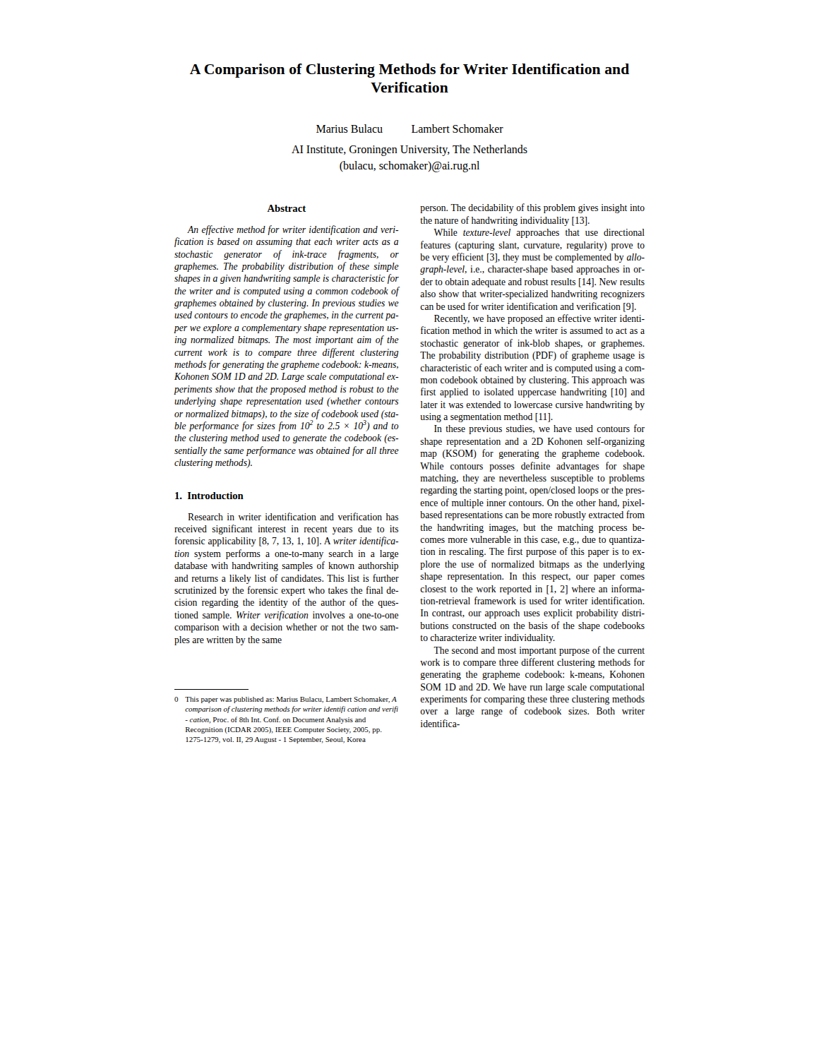A Comparison of Clustering Methods for Writer Identification and Verification
Marius Bulacu Lambert Schomaker
AI Institute, Groningen University, The Netherlands
(bulacu, schomaker)@ai.rug.nl
Abstract
An effective method for writer identification and verification is based on assuming that each writer acts as a stochastic generator of ink-trace fragments, or graphemes. The probability distribution of these simple shapes in a given handwriting sample is characteristic for the writer and is computed using a common codebook of graphemes obtained by clustering. In previous studies we used contours to encode the graphemes, in the current paper we explore a complementary shape representation using normalized bitmaps. The most important aim of the current work is to compare three different clustering methods for generating the grapheme codebook: k-means, Kohonen SOM 1D and 2D. Large scale computational experiments show that the proposed method is robust to the underlying shape representation used (whether contours or normalized bitmaps), to the size of codebook used (stable performance for sizes from 102 to 2.5 × 103) and to the clustering method used to generate the codebook (essentially the same performance was obtained for all three clustering methods).
1. Introduction
Research in writer identification and verification has received significant interest in recent years due to its forensic applicability [8, 7, 13, 1, 10]. A writer identification system performs a one-to-many search in a large database with handwriting samples of known authorship and returns a likely list of candidates. This list is further scrutinized by the forensic expert who takes the final decision regarding the identity of the author of the questioned sample. Writer verification involves a one-to-one comparison with a decision whether or not the two samples are written by the same
0 This paper was published as: Marius Bulacu, Lambert Schomaker, A comparison of clustering methods for writer identifi cation and verifi - cation, Proc. of 8th Int. Conf. on Document Analysis and Recognition (ICDAR 2005), IEEE Computer Society, 2005, pp. 1275-1279, vol. II, 29 August - 1 September, Seoul, Korea
person. The decidability of this problem gives insight into the nature of handwriting individuality [13].
While texture-level approaches that use directional features (capturing slant, curvature, regularity) prove to be very efficient [3], they must be complemented by allograph-level, i.e., character-shape based approaches in order to obtain adequate and robust results [14]. New results also show that writer-specialized handwriting recognizers can be used for writer identification and verification [9].
Recently, we have proposed an effective writer identification method in which the writer is assumed to act as a stochastic generator of ink-blob shapes, or graphemes. The probability distribution (PDF) of grapheme usage is characteristic of each writer and is computed using a common codebook obtained by clustering. This approach was first applied to isolated uppercase handwriting [10] and later it was extended to lowercase cursive handwriting by using a segmentation method [11].
In these previous studies, we have used contours for shape representation and a 2D Kohonen self-organizing map (KSOM) for generating the grapheme codebook. While contours posses definite advantages for shape matching, they are nevertheless susceptible to problems regarding the starting point, open/closed loops or the presence of multiple inner contours. On the other hand, pixel-based representations can be more robustly extracted from the handwriting images, but the matching process becomes more vulnerable in this case, e.g., due to quantization in rescaling. The first purpose of this paper is to explore the use of normalized bitmaps as the underlying shape representation. In this respect, our paper comes closest to the work reported in [1, 2] where an information-retrieval framework is used for writer identification. In contrast, our approach uses explicit probability distributions constructed on the basis of the shape codebooks to characterize writer individuality.
The second and most important purpose of the current work is to compare three different clustering methods for generating the grapheme codebook: k-means, Kohonen SOM 1D and 2D. We have run large scale computational experiments for comparing these three clustering methods over a large range of codebook sizes. Both writer identifica-